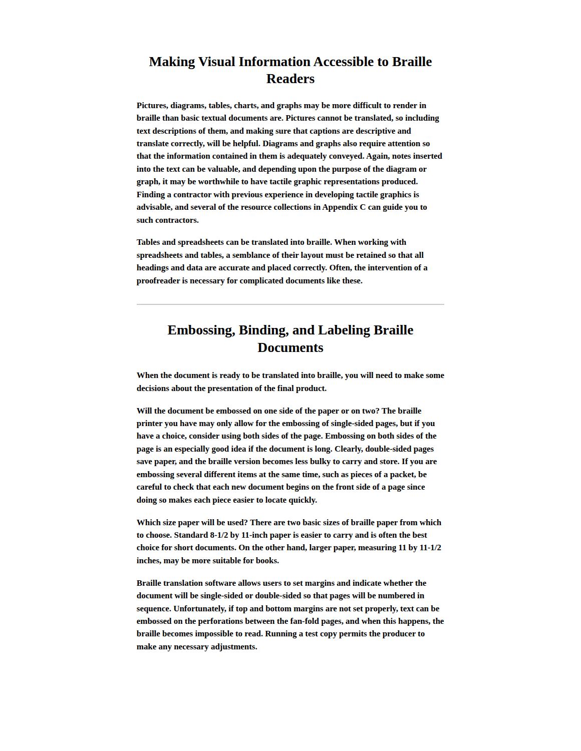Making Visual Information Accessible to Braille Readers
Pictures, diagrams, tables, charts, and graphs may be more difficult to render in braille than basic textual documents are. Pictures cannot be translated, so including text descriptions of them, and making sure that captions are descriptive and translate correctly, will be helpful. Diagrams and graphs also require attention so that the information contained in them is adequately conveyed. Again, notes inserted into the text can be valuable, and depending upon the purpose of the diagram or graph, it may be worthwhile to have tactile graphic representations produced. Finding a contractor with previous experience in developing tactile graphics is advisable, and several of the resource collections in Appendix C can guide you to such contractors.
Tables and spreadsheets can be translated into braille. When working with spreadsheets and tables, a semblance of their layout must be retained so that all headings and data are accurate and placed correctly. Often, the intervention of a proofreader is necessary for complicated documents like these.
Embossing, Binding, and Labeling Braille Documents
When the document is ready to be translated into braille, you will need to make some decisions about the presentation of the final product.
Will the document be embossed on one side of the paper or on two? The braille printer you have may only allow for the embossing of single-sided pages, but if you have a choice, consider using both sides of the page. Embossing on both sides of the page is an especially good idea if the document is long. Clearly, double-sided pages save paper, and the braille version becomes less bulky to carry and store. If you are embossing several different items at the same time, such as pieces of a packet, be careful to check that each new document begins on the front side of a page since doing so makes each piece easier to locate quickly.
Which size paper will be used? There are two basic sizes of braille paper from which to choose. Standard 8-1/2 by 11-inch paper is easier to carry and is often the best choice for short documents. On the other hand, larger paper, measuring 11 by 11-1/2 inches, may be more suitable for books.
Braille translation software allows users to set margins and indicate whether the document will be single-sided or double-sided so that pages will be numbered in sequence. Unfortunately, if top and bottom margins are not set properly, text can be embossed on the perforations between the fan-fold pages, and when this happens, the braille becomes impossible to read. Running a test copy permits the producer to make any necessary adjustments.